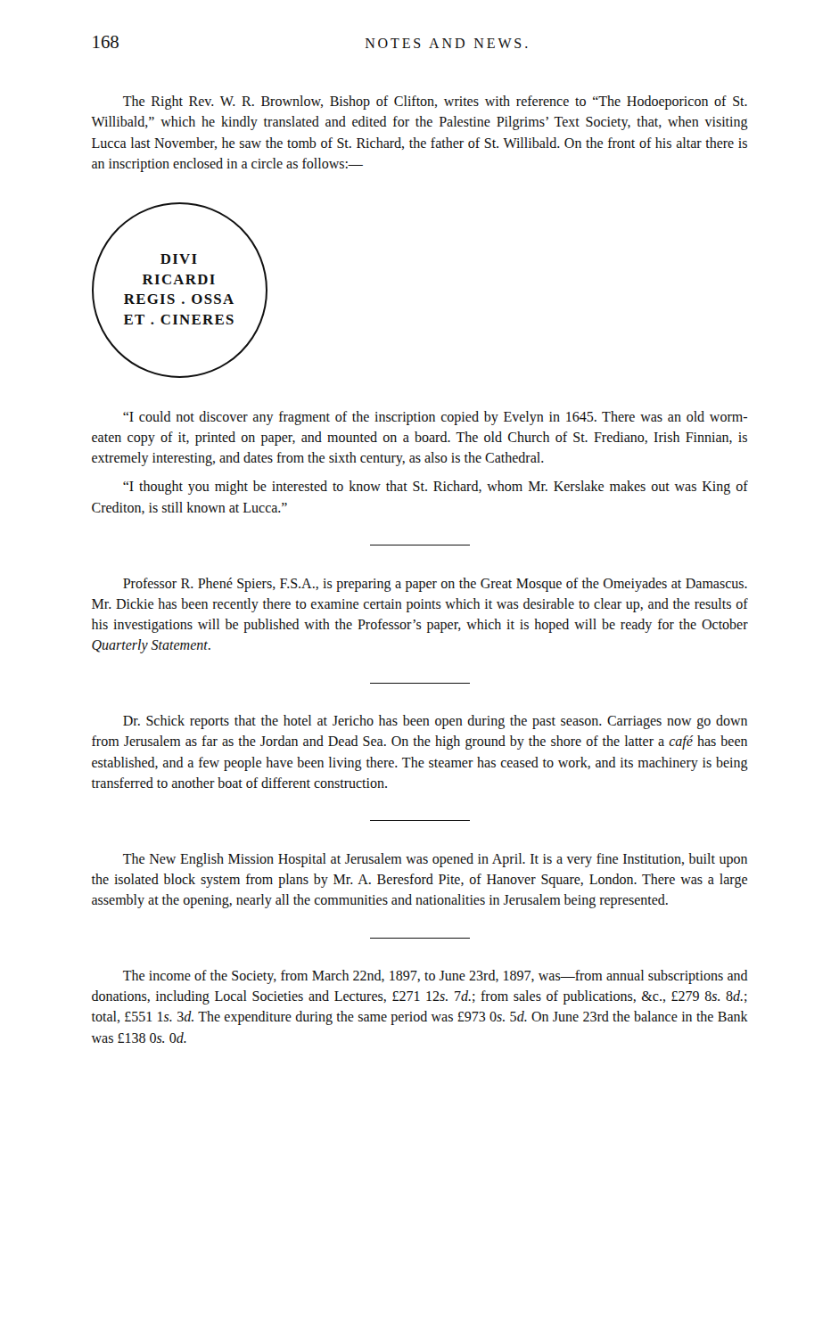168
Notes and News.
The Right Rev. W. R. Brownlow, Bishop of Clifton, writes with reference to “The Hodoeporicon of St. Willibald,” which he kindly translated and edited for the Palestine Pilgrims’ Text Society, that, when visiting Lucca last November, he saw the tomb of St. Richard, the father of St. Willibald. On the front of his altar there is an inscription enclosed in a circle as follows:—
DIVI RICARDI REGIS . OSSA ET . CINERES
“I could not discover any fragment of the inscription copied by Evelyn in 1645. There was an old worm-eaten copy of it, printed on paper, and mounted on a board. The old Church of St. Frediano, Irish Finnian, is extremely interesting, and dates from the sixth century, as also is the Cathedral.
“I thought you might be interested to know that St. Richard, whom Mr. Kerslake makes out was King of Crediton, is still known at Lucca.”
Professor R. Phené Spiers, F.S.A., is preparing a paper on the Great Mosque of the Omeiyades at Damascus. Mr. Dickie has been recently there to examine certain points which it was desirable to clear up, and the results of his investigations will be published with the Professor’s paper, which it is hoped will be ready for the October Quarterly Statement.
Dr. Schick reports that the hotel at Jericho has been open during the past season. Carriages now go down from Jerusalem as far as the Jordan and Dead Sea. On the high ground by the shore of the latter a café has been established, and a few people have been living there. The steamer has ceased to work, and its machinery is being transferred to another boat of different construction.
The New English Mission Hospital at Jerusalem was opened in April. It is a very fine Institution, built upon the isolated block system from plans by Mr. A. Beresford Pite, of Hanover Square, London. There was a large assembly at the opening, nearly all the communities and nationalities in Jerusalem being represented.
The income of the Society, from March 22nd, 1897, to June 23rd, 1897, was—from annual subscriptions and donations, including Local Societies and Lectures, £271 12s. 7d.; from sales of publications, &c., £279 8s. 8d.; total, £551 1s. 3d. The expenditure during the same period was £973 0s. 5d. On June 23rd the balance in the Bank was £138 0s. 0d.